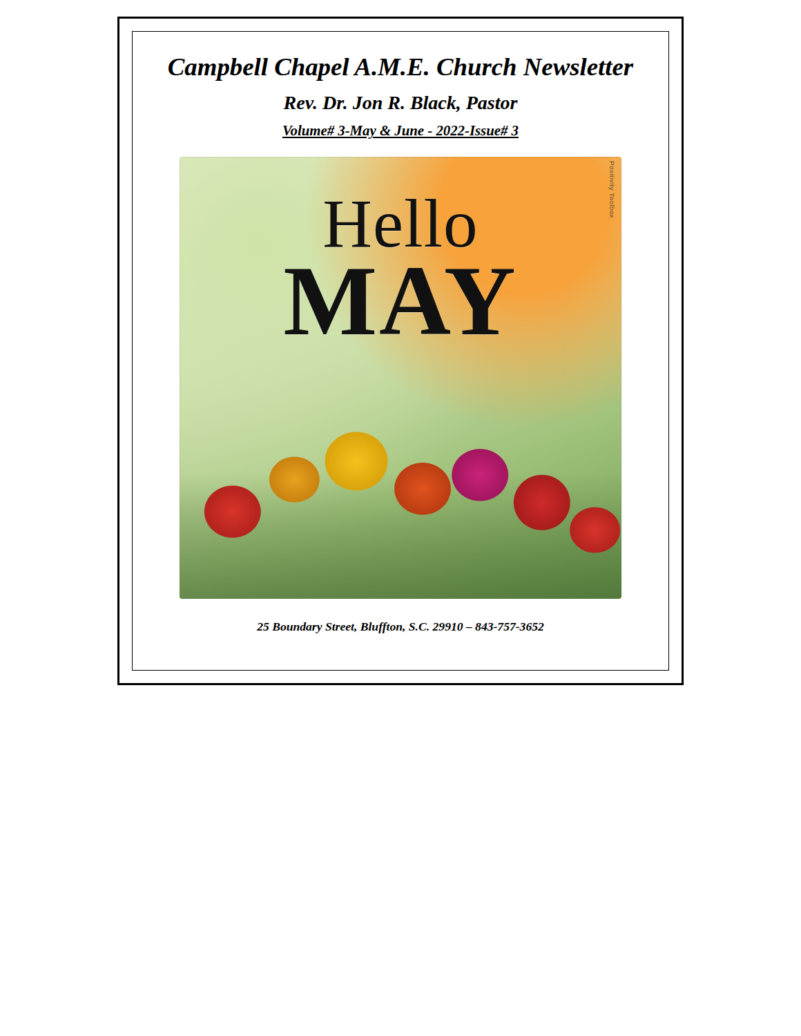Campbell Chapel A.M.E. Church Newsletter
Rev. Dr. Jon R. Black, Pastor
Volume# 3-May & June - 2022-Issue# 3
Positivity Toolbox
Hello MAY
Hello May — tulips in bloom. Image credit: Positivity Toolbox.
25 Boundary Street, Bluffton, S.C. 29910 – 843-757-3652